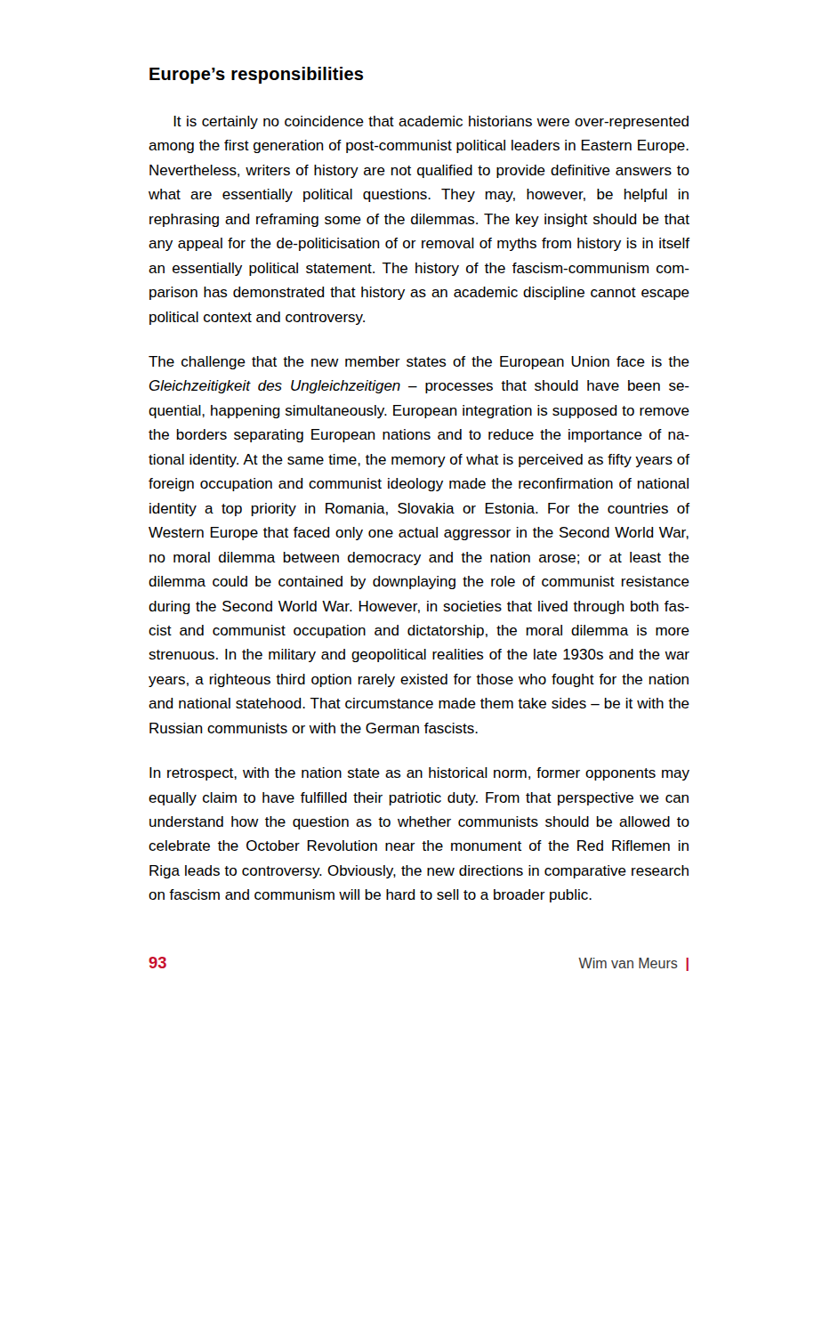Europe’s responsibilities
It is certainly no coincidence that academic historians were over-represented among the first generation of post-communist political leaders in Eastern Europe. Nevertheless, writers of history are not qualified to provide definitive answers to what are essentially political questions. They may, however, be helpful in rephrasing and reframing some of the dilemmas. The key insight should be that any appeal for the de-politicisation of or removal of myths from history is in itself an essentially political statement. The history of the fascism-communism comparison has demonstrated that history as an academic discipline cannot escape political context and controversy.
The challenge that the new member states of the European Union face is the Gleichzeitigkeit des Ungleichzeitigen – processes that should have been sequential, happening simultaneously. European integration is supposed to remove the borders separating European nations and to reduce the importance of national identity. At the same time, the memory of what is perceived as fifty years of foreign occupation and communist ideology made the reconfirmation of national identity a top priority in Romania, Slovakia or Estonia. For the countries of Western Europe that faced only one actual aggressor in the Second World War, no moral dilemma between democracy and the nation arose; or at least the dilemma could be contained by downplaying the role of communist resistance during the Second World War. However, in societies that lived through both fascist and communist occupation and dictatorship, the moral dilemma is more strenuous. In the military and geopolitical realities of the late 1930s and the war years, a righteous third option rarely existed for those who fought for the nation and national statehood. That circumstance made them take sides – be it with the Russian communists or with the German fascists.
In retrospect, with the nation state as an historical norm, former opponents may equally claim to have fulfilled their patriotic duty. From that perspective we can understand how the question as to whether communists should be allowed to celebrate the October Revolution near the monument of the Red Riflemen in Riga leads to controversy. Obviously, the new directions in comparative research on fascism and communism will be hard to sell to a broader public.
93 Wim van Meurs |